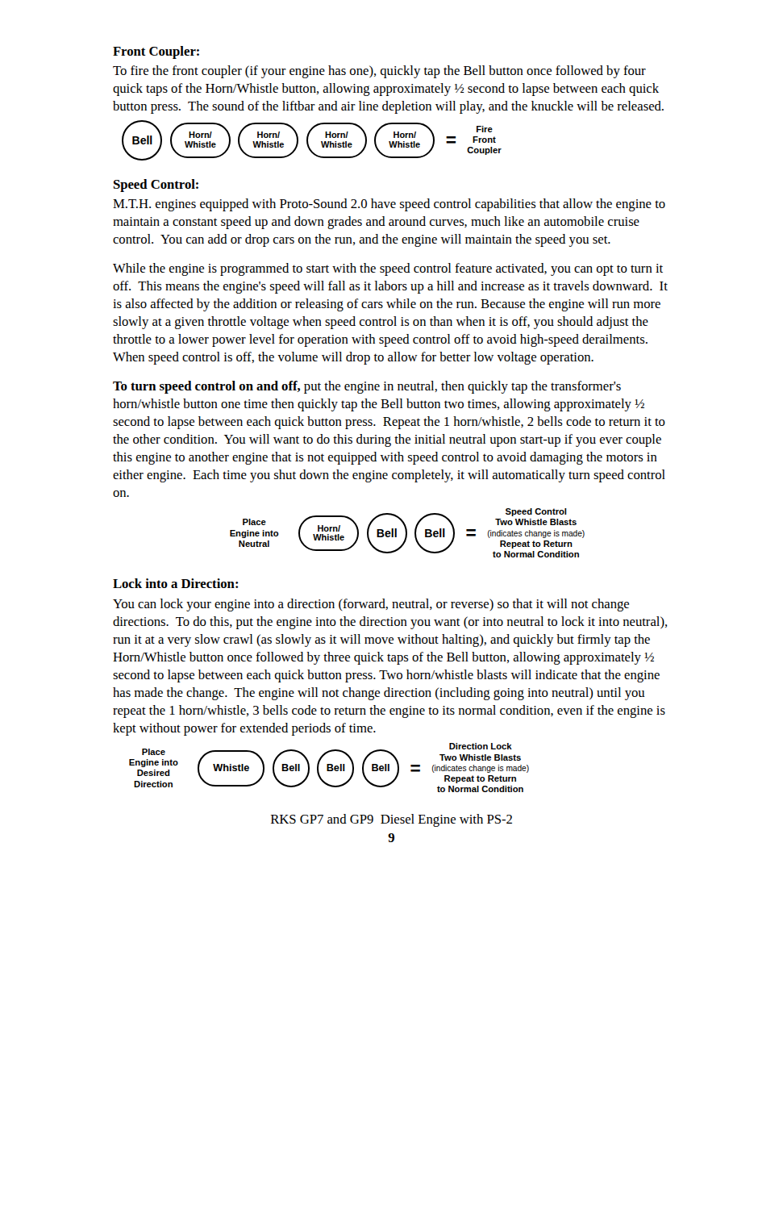Front Coupler:
To fire the front coupler (if your engine has one), quickly tap the Bell button once followed by four quick taps of the Horn/Whistle button, allowing approximately ½ second to lapse between each quick button press. The sound of the liftbar and air line depletion will play, and the knuckle will be released.
Bell
Horn/
Whistle
Horn/
Whistle
Horn/
Whistle
Horn/
Whistle
=
Fire
Front
Coupler
Speed Control:
M.T.H. engines equipped with Proto-Sound 2.0 have speed control capabilities that allow the engine to maintain a constant speed up and down grades and around curves, much like an automobile cruise control. You can add or drop cars on the run, and the engine will maintain the speed you set.
While the engine is programmed to start with the speed control feature activated, you can opt to turn it off. This means the engine's speed will fall as it labors up a hill and increase as it travels downward. It is also affected by the addition or releasing of cars while on the run. Because the engine will run more slowly at a given throttle voltage when speed control is on than when it is off, you should adjust the throttle to a lower power level for operation with speed control off to avoid high-speed derailments. When speed control is off, the volume will drop to allow for better low voltage operation.
To turn speed control on and off, put the engine in neutral, then quickly tap the transformer's horn/whistle button one time then quickly tap the Bell button two times, allowing approximately ½ second to lapse between each quick button press. Repeat the 1 horn/whistle, 2 bells code to return it to the other condition. You will want to do this during the initial neutral upon start-up if you ever couple this engine to another engine that is not equipped with speed control to avoid damaging the motors in either engine. Each time you shut down the engine completely, it will automatically turn speed control on.
Place
Engine into
Neutral
Horn/
Whistle
Bell
Bell
=
Speed Control
Two Whistle Blasts
(indicates change is made)
Repeat to Return
to Normal Condition
Lock into a Direction:
You can lock your engine into a direction (forward, neutral, or reverse) so that it will not change directions. To do this, put the engine into the direction you want (or into neutral to lock it into neutral), run it at a very slow crawl (as slowly as it will move without halting), and quickly but firmly tap the Horn/Whistle button once followed by three quick taps of the Bell button, allowing approximately ½ second to lapse between each quick button press. Two horn/whistle blasts will indicate that the engine has made the change. The engine will not change direction (including going into neutral) until you repeat the 1 horn/whistle, 3 bells code to return the engine to its normal condition, even if the engine is kept without power for extended periods of time.
Place
Engine into
Desired
Direction
Whistle
Bell
Bell
Bell
=
Direction Lock
Two Whistle Blasts
(indicates change is made)
Repeat to Return
to Normal Condition
RKS GP7 and GP9 Diesel Engine with PS-2
9